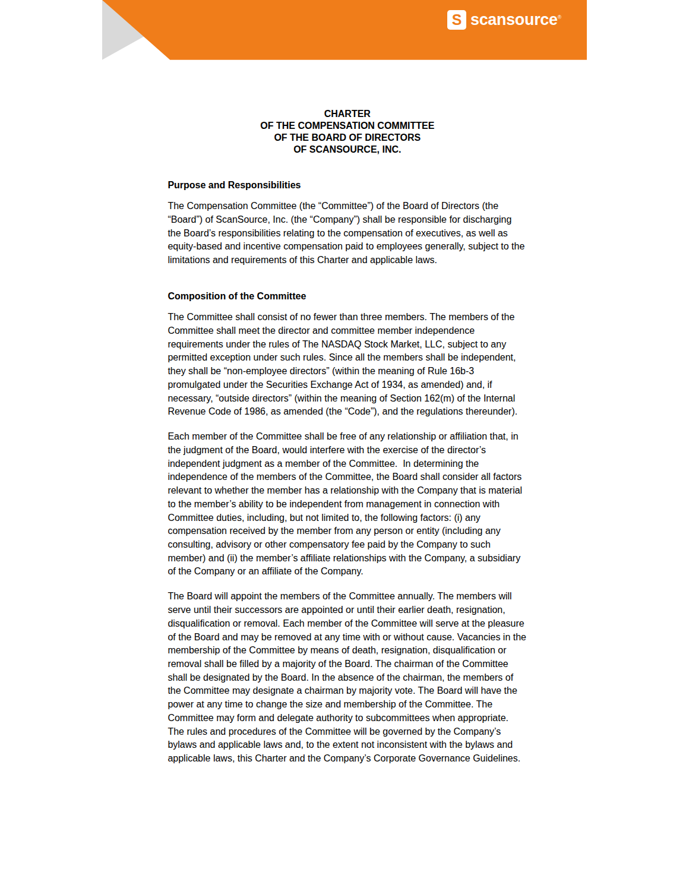scansource®
CHARTER
OF THE COMPENSATION COMMITTEE
OF THE BOARD OF DIRECTORS
OF SCANSOURCE, INC.
Purpose and Responsibilities
The Compensation Committee (the “Committee”) of the Board of Directors (the “Board”) of ScanSource, Inc. (the “Company”) shall be responsible for discharging the Board’s responsibilities relating to the compensation of executives, as well as equity-based and incentive compensation paid to employees generally, subject to the limitations and requirements of this Charter and applicable laws.
Composition of the Committee
The Committee shall consist of no fewer than three members. The members of the Committee shall meet the director and committee member independence requirements under the rules of The NASDAQ Stock Market, LLC, subject to any permitted exception under such rules. Since all the members shall be independent, they shall be “non-employee directors” (within the meaning of Rule 16b-3 promulgated under the Securities Exchange Act of 1934, as amended) and, if necessary, “outside directors” (within the meaning of Section 162(m) of the Internal Revenue Code of 1986, as amended (the “Code”), and the regulations thereunder).
Each member of the Committee shall be free of any relationship or affiliation that, in the judgment of the Board, would interfere with the exercise of the director’s independent judgment as a member of the Committee. In determining the independence of the members of the Committee, the Board shall consider all factors relevant to whether the member has a relationship with the Company that is material to the member’s ability to be independent from management in connection with Committee duties, including, but not limited to, the following factors: (i) any compensation received by the member from any person or entity (including any consulting, advisory or other compensatory fee paid by the Company to such member) and (ii) the member’s affiliate relationships with the Company, a subsidiary of the Company or an affiliate of the Company.
The Board will appoint the members of the Committee annually. The members will serve until their successors are appointed or until their earlier death, resignation, disqualification or removal. Each member of the Committee will serve at the pleasure of the Board and may be removed at any time with or without cause. Vacancies in the membership of the Committee by means of death, resignation, disqualification or removal shall be filled by a majority of the Board. The chairman of the Committee shall be designated by the Board. In the absence of the chairman, the members of the Committee may designate a chairman by majority vote. The Board will have the power at any time to change the size and membership of the Committee. The Committee may form and delegate authority to subcommittees when appropriate. The rules and procedures of the Committee will be governed by the Company’s bylaws and applicable laws and, to the extent not inconsistent with the bylaws and applicable laws, this Charter and the Company’s Corporate Governance Guidelines.